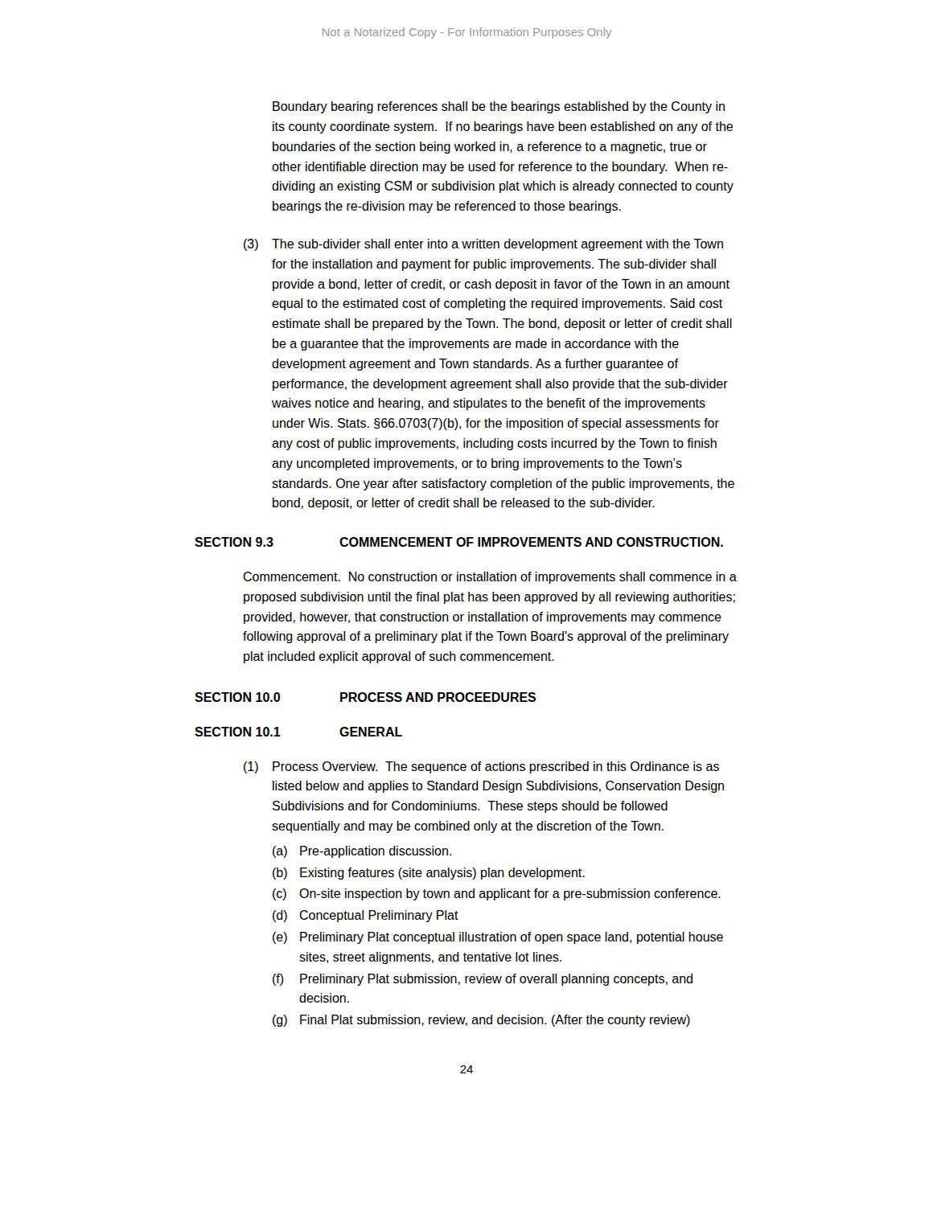Not a Notarized Copy - For Information Purposes Only
Boundary bearing references shall be the bearings established by the County in its county coordinate system. If no bearings have been established on any of the boundaries of the section being worked in, a reference to a magnetic, true or other identifiable direction may be used for reference to the boundary. When re-dividing an existing CSM or subdivision plat which is already connected to county bearings the re-division may be referenced to those bearings.
(3)
The sub-divider shall enter into a written development agreement with the Town for the installation and payment for public improvements. The sub-divider shall provide a bond, letter of credit, or cash deposit in favor of the Town in an amount equal to the estimated cost of completing the required improvements. Said cost estimate shall be prepared by the Town. The bond, deposit or letter of credit shall be a guarantee that the improvements are made in accordance with the development agreement and Town standards. As a further guarantee of performance, the development agreement shall also provide that the sub-divider waives notice and hearing, and stipulates to the benefit of the improvements under Wis. Stats. §66.0703(7)(b), for the imposition of special assessments for any cost of public improvements, including costs incurred by the Town to finish any uncompleted improvements, or to bring improvements to the Town’s standards. One year after satisfactory completion of the public improvements, the bond, deposit, or letter of credit shall be released to the sub-divider.
SECTION 9.3 COMMENCEMENT OF IMPROVEMENTS AND CONSTRUCTION.
Commencement. No construction or installation of improvements shall commence in a proposed subdivision until the final plat has been approved by all reviewing authorities; provided, however, that construction or installation of improvements may commence following approval of a preliminary plat if the Town Board's approval of the preliminary plat included explicit approval of such commencement.
SECTION 10.0 PROCESS AND PROCEEDURES
SECTION 10.1 GENERAL
(1)
Process Overview. The sequence of actions prescribed in this Ordinance is as listed below and applies to Standard Design Subdivisions, Conservation Design Subdivisions and for Condominiums. These steps should be followed sequentially and may be combined only at the discretion of the Town.
(a) Pre-application discussion.
(b) Existing features (site analysis) plan development.
(c) On-site inspection by town and applicant for a pre-submission conference.
(d) Conceptual Preliminary Plat
(e) Preliminary Plat conceptual illustration of open space land, potential house sites, street alignments, and tentative lot lines.
(f) Preliminary Plat submission, review of overall planning concepts, and decision.
(g) Final Plat submission, review, and decision. (After the county review)
24